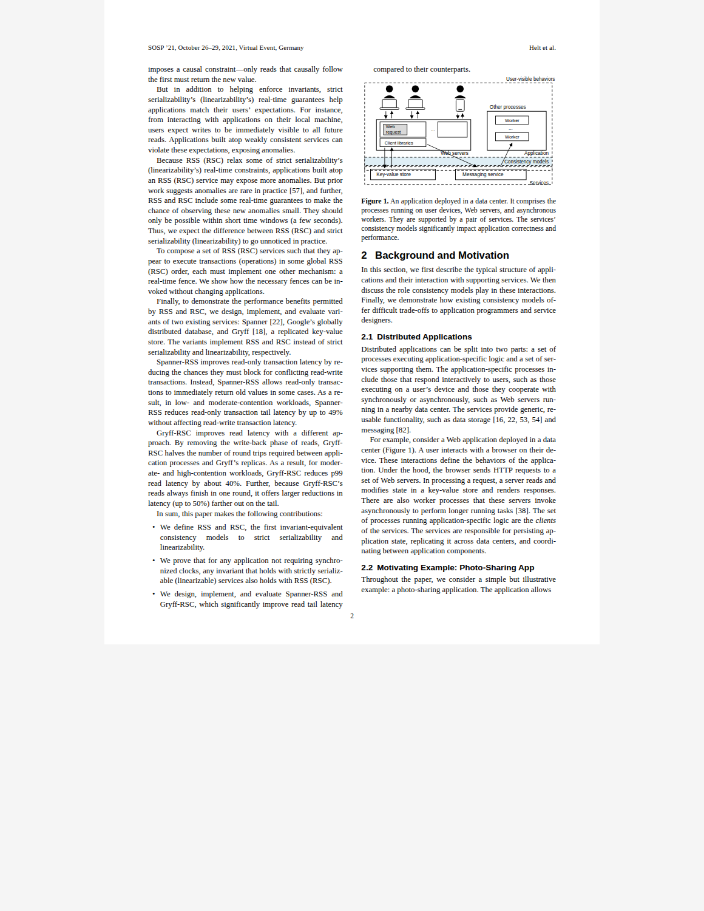SOSP ’21, October 26–29, 2021, Virtual Event, Germany
Helt et al.
imposes a causal constraint—only reads that causally follow the first must return the new value.
But in addition to helping enforce invariants, strict serializability’s (linearizability’s) real-time guarantees help applications match their users’ expectations. For instance, from interacting with applications on their local machine, users expect writes to be immediately visible to all future reads. Applications built atop weakly consistent services can violate these expectations, exposing anomalies.
Because RSS (RSC) relax some of strict serializability’s (linearizability’s) real-time constraints, applications built atop an RSS (RSC) service may expose more anomalies. But prior work suggests anomalies are rare in practice [57], and further, RSS and RSC include some real-time guarantees to make the chance of observing these new anomalies small. They should only be possible within short time windows (a few seconds). Thus, we expect the difference between RSS (RSC) and strict serializability (linearizability) to go unnoticed in practice.
To compose a set of RSS (RSC) services such that they appear to execute transactions (operations) in some global RSS (RSC) order, each must implement one other mechanism: a real-time fence. We show how the necessary fences can be invoked without changing applications.
Finally, to demonstrate the performance benefits permitted by RSS and RSC, we design, implement, and evaluate variants of two existing services: Spanner [22], Google’s globally distributed database, and Gryff [18], a replicated key-value store. The variants implement RSS and RSC instead of strict serializability and linearizability, respectively.
Spanner-RSS improves read-only transaction latency by reducing the chances they must block for conflicting read-write transactions. Instead, Spanner-RSS allows read-only transactions to immediately return old values in some cases. As a result, in low- and moderate-contention workloads, Spanner-RSS reduces read-only transaction tail latency by up to 49% without affecting read-write transaction latency.
Gryff-RSC improves read latency with a different approach. By removing the write-back phase of reads, Gryff-RSC halves the number of round trips required between application processes and Gryff’s replicas. As a result, for moderate- and high-contention workloads, Gryff-RSC reduces p99 read latency by about 40%. Further, because Gryff-RSC’s reads always finish in one round, it offers larger reductions in latency (up to 50%) farther out on the tail.
In sum, this paper makes the following contributions:
We define RSS and RSC, the first invariant-equivalent consistency models to strict serializability and linearizability.
We prove that for any application not requiring synchronized clocks, any invariant that holds with strictly serializable (linearizable) services also holds with RSS (RSC).
We design, implement, and evaluate Spanner-RSS and Gryff-RSC, which significantly improve read tail latency compared to their counterparts.
User-visible behaviors Web servers Web request ... Client libraries Other processes Worker ... Worker Application Consistency models Key-value store Messaging service Services
Figure 1. An application deployed in a data center. It comprises the processes running on user devices, Web servers, and asynchronous workers. They are supported by a pair of services. The services’ consistency models significantly impact application correctness and performance.
2 Background and Motivation
In this section, we first describe the typical structure of applications and their interaction with supporting services. We then discuss the role consistency models play in these interactions. Finally, we demonstrate how existing consistency models offer difficult trade-offs to application programmers and service designers.
2.1 Distributed Applications
Distributed applications can be split into two parts: a set of processes executing application-specific logic and a set of services supporting them. The application-specific processes include those that respond interactively to users, such as those executing on a user’s device and those they cooperate with synchronously or asynchronously, such as Web servers running in a nearby data center. The services provide generic, reusable functionality, such as data storage [16, 22, 53, 54] and messaging [82].
For example, consider a Web application deployed in a data center (Figure 1). A user interacts with a browser on their device. These interactions define the behaviors of the application. Under the hood, the browser sends HTTP requests to a set of Web servers. In processing a request, a server reads and modifies state in a key-value store and renders responses. There are also worker processes that these servers invoke asynchronously to perform longer running tasks [38]. The set of processes running application-specific logic are the clients of the services. The services are responsible for persisting application state, replicating it across data centers, and coordinating between application components.
2.2 Motivating Example: Photo-Sharing App
Throughout the paper, we consider a simple but illustrative example: a photo-sharing application. The application allows
2